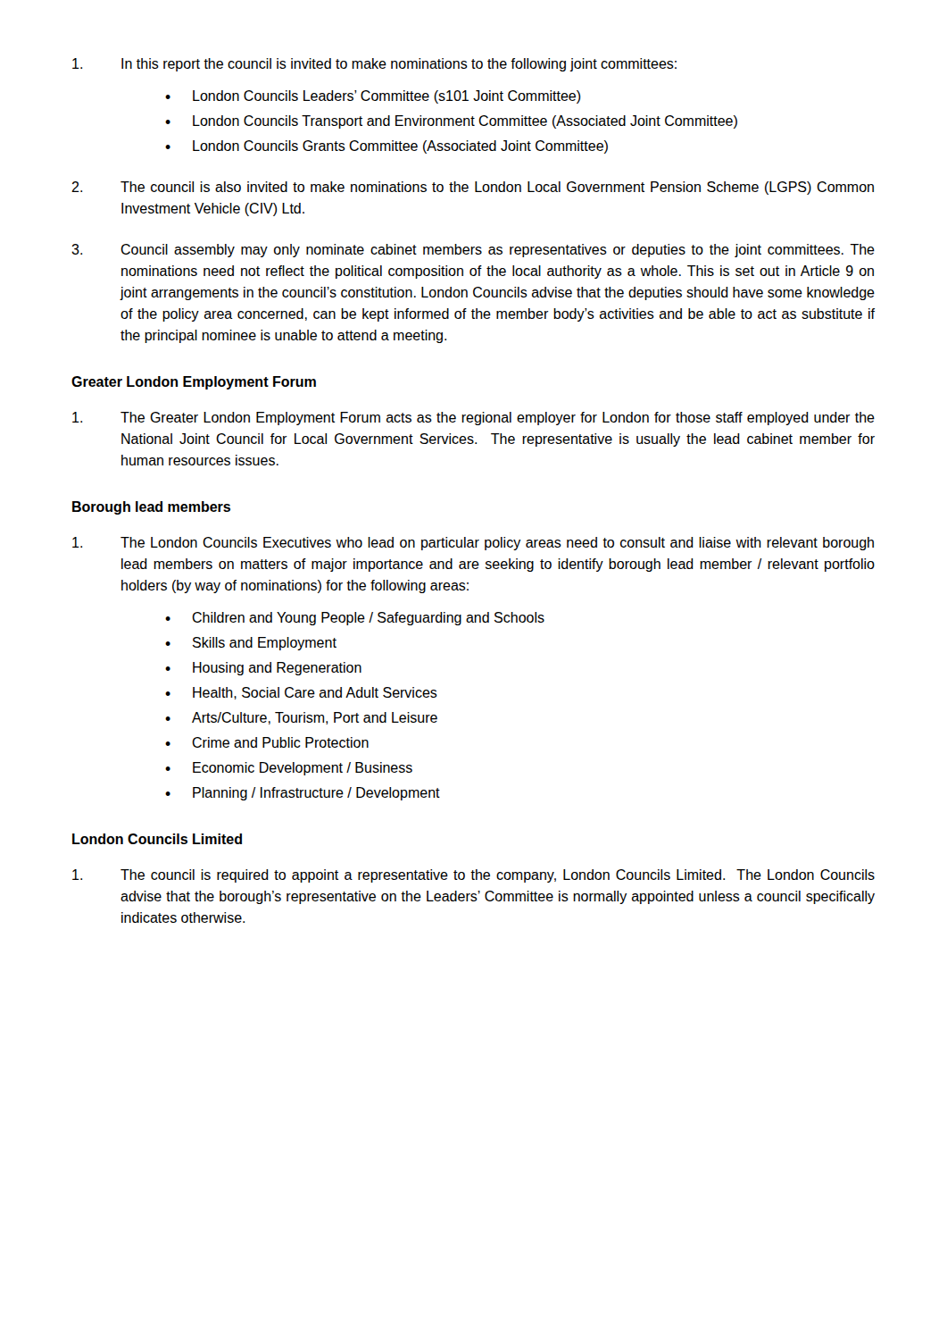In this report the council is invited to make nominations to the following joint committees:
London Councils Leaders’ Committee (s101 Joint Committee)
London Councils Transport and Environment Committee (Associated Joint Committee)
London Councils Grants Committee (Associated Joint Committee)
The council is also invited to make nominations to the London Local Government Pension Scheme (LGPS) Common Investment Vehicle (CIV) Ltd.
Council assembly may only nominate cabinet members as representatives or deputies to the joint committees. The nominations need not reflect the political composition of the local authority as a whole. This is set out in Article 9 on joint arrangements in the council’s constitution. London Councils advise that the deputies should have some knowledge of the policy area concerned, can be kept informed of the member body’s activities and be able to act as substitute if the principal nominee is unable to attend a meeting.
Greater London Employment Forum
The Greater London Employment Forum acts as the regional employer for London for those staff employed under the National Joint Council for Local Government Services. The representative is usually the lead cabinet member for human resources issues.
Borough lead members
The London Councils Executives who lead on particular policy areas need to consult and liaise with relevant borough lead members on matters of major importance and are seeking to identify borough lead member / relevant portfolio holders (by way of nominations) for the following areas:
Children and Young People / Safeguarding and Schools
Skills and Employment
Housing and Regeneration
Health, Social Care and Adult Services
Arts/Culture, Tourism, Port and Leisure
Crime and Public Protection
Economic Development / Business
Planning / Infrastructure / Development
London Councils Limited
The council is required to appoint a representative to the company, London Councils Limited. The London Councils advise that the borough’s representative on the Leaders’ Committee is normally appointed unless a council specifically indicates otherwise.